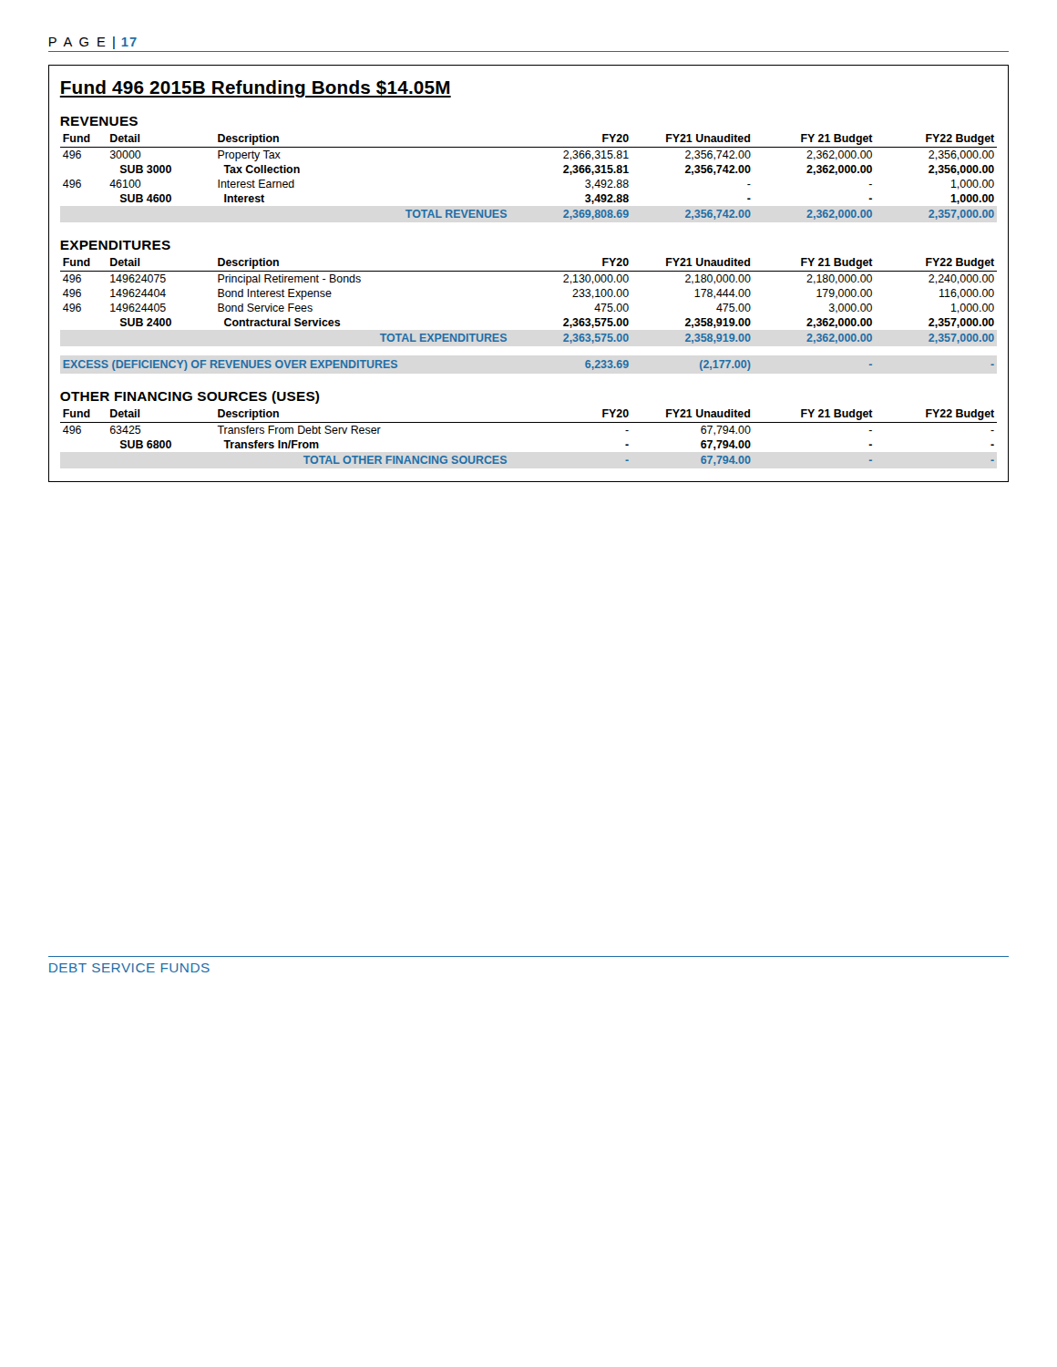P A G E | 17
Fund 496 2015B Refunding Bonds $14.05M
REVENUES
| Fund | Detail | Description | FY20 | FY21 Unaudited | FY 21 Budget | FY22 Budget |
| --- | --- | --- | --- | --- | --- | --- |
| 496 | 30000 | Property Tax | 2,366,315.81 | 2,356,742.00 | 2,362,000.00 | 2,356,000.00 |
| | SUB 3000 | Tax Collection | 2,366,315.81 | 2,356,742.00 | 2,362,000.00 | 2,356,000.00 |
| 496 | 46100 | Interest Earned | 3,492.88 | - | - | 1,000.00 |
| | SUB 4600 | Interest | 3,492.88 | - | - | 1,000.00 |
| | | TOTAL REVENUES | 2,369,808.69 | 2,356,742.00 | 2,362,000.00 | 2,357,000.00 |
EXPENDITURES
| Fund | Detail | Description | FY20 | FY21 Unaudited | FY 21 Budget | FY22 Budget |
| --- | --- | --- | --- | --- | --- | --- |
| 496 | 149624075 | Principal Retirement - Bonds | 2,130,000.00 | 2,180,000.00 | 2,180,000.00 | 2,240,000.00 |
| 496 | 149624404 | Bond Interest Expense | 233,100.00 | 178,444.00 | 179,000.00 | 116,000.00 |
| 496 | 149624405 | Bond Service Fees | 475.00 | 475.00 | 3,000.00 | 1,000.00 |
| | SUB 2400 | Contractural Services | 2,363,575.00 | 2,358,919.00 | 2,362,000.00 | 2,357,000.00 |
| | | TOTAL EXPENDITURES | 2,363,575.00 | 2,358,919.00 | 2,362,000.00 | 2,357,000.00 |
| EXCESS (DEFICIENCY) OF REVENUES OVER EXPENDITURES | 6,233.69 | (2,177.00) | - | - |
OTHER FINANCING SOURCES (USES)
| Fund | Detail | Description | FY20 | FY21 Unaudited | FY 21 Budget | FY22 Budget |
| --- | --- | --- | --- | --- | --- | --- |
| 496 | 63425 | Transfers From Debt Serv Reser | - | 67,794.00 | - | - |
| | SUB 6800 | Transfers In/From | - | 67,794.00 | - | - |
| | | TOTAL OTHER FINANCING SOURCES | - | 67,794.00 | - | - |
DEBT SERVICE FUNDS